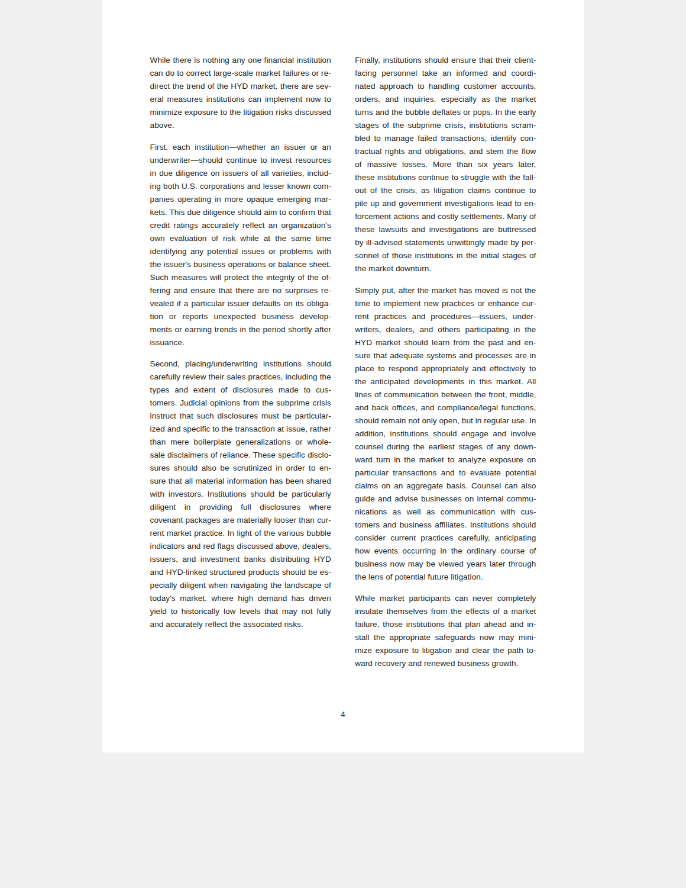While there is nothing any one financial institution can do to correct large-scale market failures or redirect the trend of the HYD market, there are several measures institutions can implement now to minimize exposure to the litigation risks discussed above.
First, each institution—whether an issuer or an underwriter—should continue to invest resources in due diligence on issuers of all varieties, including both U.S. corporations and lesser known companies operating in more opaque emerging markets. This due diligence should aim to confirm that credit ratings accurately reflect an organization's own evaluation of risk while at the same time identifying any potential issues or problems with the issuer's business operations or balance sheet. Such measures will protect the integrity of the offering and ensure that there are no surprises revealed if a particular issuer defaults on its obligation or reports unexpected business developments or earning trends in the period shortly after issuance.
Second, placing/underwriting institutions should carefully review their sales practices, including the types and extent of disclosures made to customers. Judicial opinions from the subprime crisis instruct that such disclosures must be particularized and specific to the transaction at issue, rather than mere boilerplate generalizations or wholesale disclaimers of reliance. These specific disclosures should also be scrutinized in order to ensure that all material information has been shared with investors. Institutions should be particularly diligent in providing full disclosures where covenant packages are materially looser than current market practice. In light of the various bubble indicators and red flags discussed above, dealers, issuers, and investment banks distributing HYD and HYD-linked structured products should be especially diligent when navigating the landscape of today's market, where high demand has driven yield to historically low levels that may not fully and accurately reflect the associated risks.
Finally, institutions should ensure that their client-facing personnel take an informed and coordinated approach to handling customer accounts, orders, and inquiries, especially as the market turns and the bubble deflates or pops. In the early stages of the subprime crisis, institutions scrambled to manage failed transactions, identify contractual rights and obligations, and stem the flow of massive losses. More than six years later, these institutions continue to struggle with the fallout of the crisis, as litigation claims continue to pile up and government investigations lead to enforcement actions and costly settlements. Many of these lawsuits and investigations are buttressed by ill-advised statements unwittingly made by personnel of those institutions in the initial stages of the market downturn.
Simply put, after the market has moved is not the time to implement new practices or enhance current practices and procedures—issuers, underwriters, dealers, and others participating in the HYD market should learn from the past and ensure that adequate systems and processes are in place to respond appropriately and effectively to the anticipated developments in this market. All lines of communication between the front, middle, and back offices, and compliance/legal functions, should remain not only open, but in regular use. In addition, institutions should engage and involve counsel during the earliest stages of any downward turn in the market to analyze exposure on particular transactions and to evaluate potential claims on an aggregate basis. Counsel can also guide and advise businesses on internal communications as well as communication with customers and business affiliates. Institutions should consider current practices carefully, anticipating how events occurring in the ordinary course of business now may be viewed years later through the lens of potential future litigation.
While market participants can never completely insulate themselves from the effects of a market failure, those institutions that plan ahead and install the appropriate safeguards now may minimize exposure to litigation and clear the path toward recovery and renewed business growth.
4